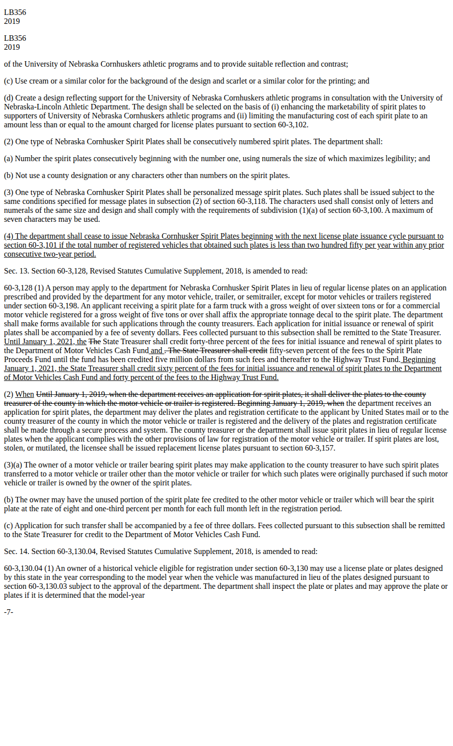LB356
2019
LB356
2019
of the University of Nebraska Cornhuskers athletic programs and to provide suitable reflection and contrast;
(c) Use cream or a similar color for the background of the design and scarlet or a similar color for the printing; and
(d) Create a design reflecting support for the University of Nebraska Cornhuskers athletic programs in consultation with the University of Nebraska-Lincoln Athletic Department. The design shall be selected on the basis of (i) enhancing the marketability of spirit plates to supporters of University of Nebraska Cornhuskers athletic programs and (ii) limiting the manufacturing cost of each spirit plate to an amount less than or equal to the amount charged for license plates pursuant to section 60-3,102.
(2) One type of Nebraska Cornhusker Spirit Plates shall be consecutively numbered spirit plates. The department shall:
(a) Number the spirit plates consecutively beginning with the number one, using numerals the size of which maximizes legibility; and
(b) Not use a county designation or any characters other than numbers on the spirit plates.
(3) One type of Nebraska Cornhusker Spirit Plates shall be personalized message spirit plates. Such plates shall be issued subject to the same conditions specified for message plates in subsection (2) of section 60-3,118. The characters used shall consist only of letters and numerals of the same size and design and shall comply with the requirements of subdivision (1)(a) of section 60-3,100. A maximum of seven characters may be used.
(4) The department shall cease to issue Nebraska Cornhusker Spirit Plates beginning with the next license plate issuance cycle pursuant to section 60-3,101 if the total number of registered vehicles that obtained such plates is less than two hundred fifty per year within any prior consecutive two-year period.
Sec. 13. Section 60-3,128, Revised Statutes Cumulative Supplement, 2018, is amended to read:
60-3,128 (1) A person may apply to the department for Nebraska Cornhusker Spirit Plates in lieu of regular license plates on an application prescribed and provided by the department for any motor vehicle, trailer, or semitrailer, except for motor vehicles or trailers registered under section 60-3,198. An applicant receiving a spirit plate for a farm truck with a gross weight of over sixteen tons or for a commercial motor vehicle registered for a gross weight of five tons or over shall affix the appropriate tonnage decal to the spirit plate. The department shall make forms available for such applications through the county treasurers. Each application for initial issuance or renewal of spirit plates shall be accompanied by a fee of seventy dollars. Fees collected pursuant to this subsection shall be remitted to the State Treasurer. Until January 1, 2021, the The State Treasurer shall credit forty-three percent of the fees for initial issuance and renewal of spirit plates to the Department of Motor Vehicles Cash Fund and . The State Treasurer shall credit fifty-seven percent of the fees to the Spirit Plate Proceeds Fund until the fund has been credited five million dollars from such fees and thereafter to the Highway Trust Fund. Beginning January 1, 2021, the State Treasurer shall credit sixty percent of the fees for initial issuance and renewal of spirit plates to the Department of Motor Vehicles Cash Fund and forty percent of the fees to the Highway Trust Fund.
(2) When Until January 1, 2019, when the department receives an application for spirit plates, it shall deliver the plates to the county treasurer of the county in which the motor vehicle or trailer is registered. Beginning January 1, 2019, when the department receives an application for spirit plates, the department may deliver the plates and registration certificate to the applicant by United States mail or to the county treasurer of the county in which the motor vehicle or trailer is registered and the delivery of the plates and registration certificate shall be made through a secure process and system. The county treasurer or the department shall issue spirit plates in lieu of regular license plates when the applicant complies with the other provisions of law for registration of the motor vehicle or trailer. If spirit plates are lost, stolen, or mutilated, the licensee shall be issued replacement license plates pursuant to section 60-3,157.
(3)(a) The owner of a motor vehicle or trailer bearing spirit plates may make application to the county treasurer to have such spirit plates transferred to a motor vehicle or trailer other than the motor vehicle or trailer for which such plates were originally purchased if such motor vehicle or trailer is owned by the owner of the spirit plates.
(b) The owner may have the unused portion of the spirit plate fee credited to the other motor vehicle or trailer which will bear the spirit plate at the rate of eight and one-third percent per month for each full month left in the registration period.
(c) Application for such transfer shall be accompanied by a fee of three dollars. Fees collected pursuant to this subsection shall be remitted to the State Treasurer for credit to the Department of Motor Vehicles Cash Fund.
Sec. 14. Section 60-3,130.04, Revised Statutes Cumulative Supplement, 2018, is amended to read:
60-3,130.04 (1) An owner of a historical vehicle eligible for registration under section 60-3,130 may use a license plate or plates designed by this state in the year corresponding to the model year when the vehicle was manufactured in lieu of the plates designed pursuant to section 60-3,130.03 subject to the approval of the department. The department shall inspect the plate or plates and may approve the plate or plates if it is determined that the model-year
-7-